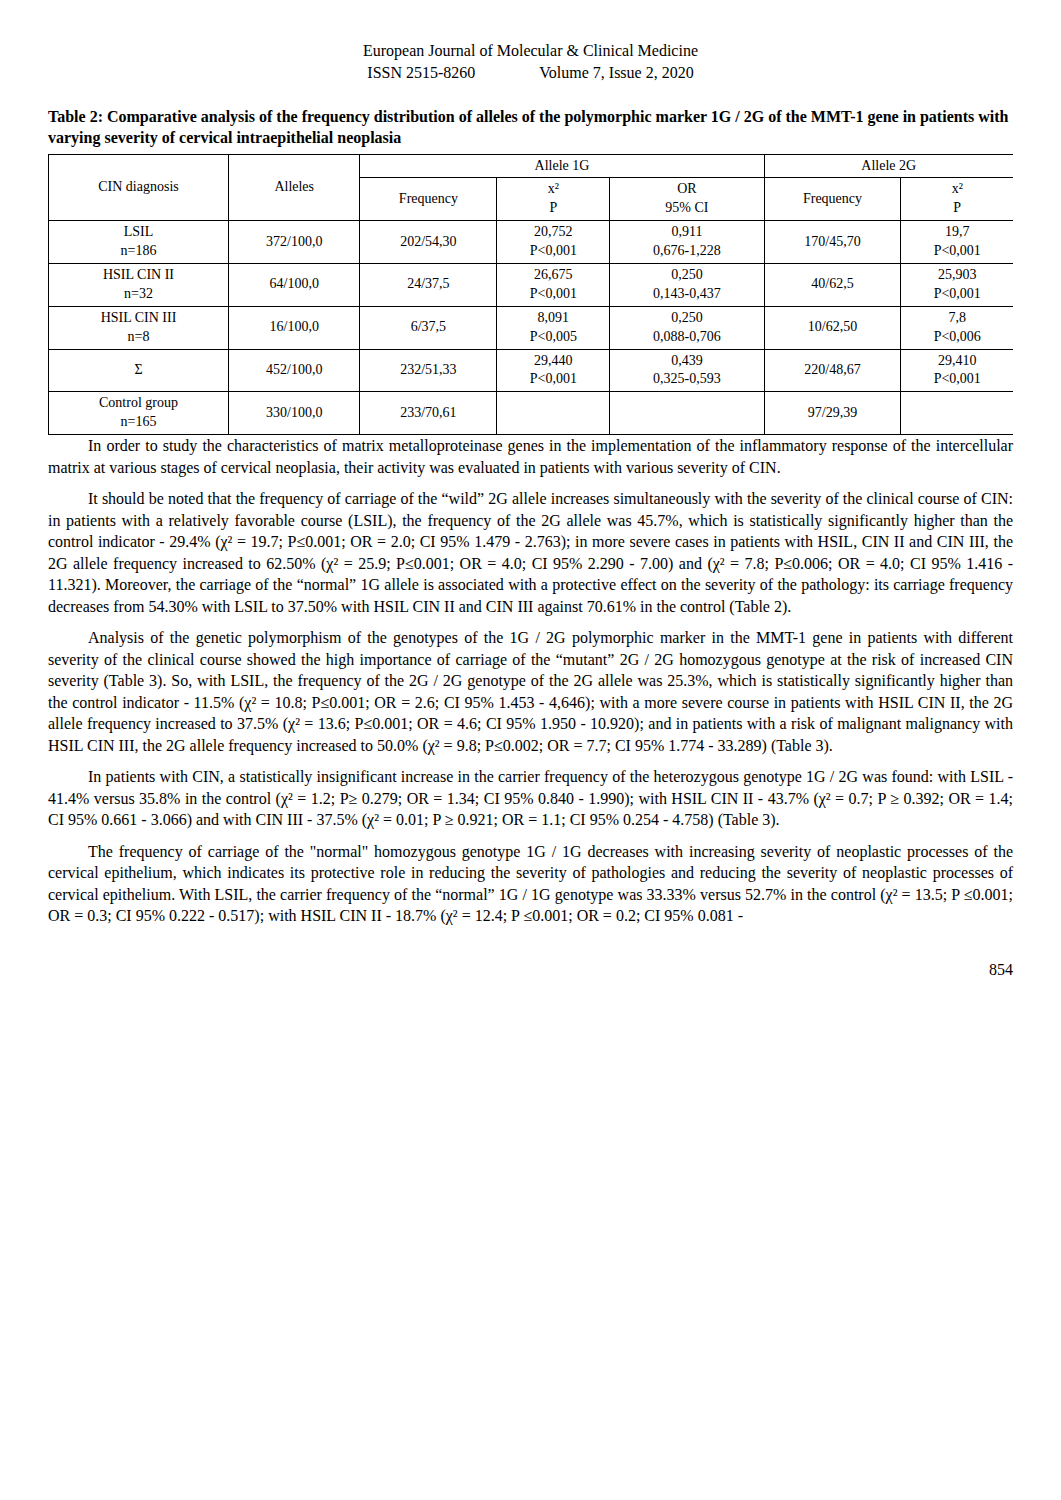European Journal of Molecular & Clinical Medicine ISSN 2515-8260 Volume 7, Issue 2, 2020
Table 2: Comparative analysis of the frequency distribution of alleles of the polymorphic marker 1G / 2G of the MMT-1 gene in patients with varying severity of cervical intraepithelial neoplasia
| CIN diagnosis | Alleles | Allele 1G | Allele 2G |
| --- | --- | --- | --- |
| Frequency | x² P | OR 95% CI | Frequency | x² P |
| LSIL n=186 | 372/100,0 | 202/54,30 | 20,752 P<0,001 | 0,911 0,676-1,228 | 170/45,70 | 19,7 P<0,001 |
| HSIL CIN II n=32 | 64/100,0 | 24/37,5 | 26,675 P<0,001 | 0,250 0,143-0,437 | 40/62,5 | 25,903 P<0,001 |
| HSIL CIN III n=8 | 16/100,0 | 6/37,5 | 8,091 P<0,005 | 0,250 0,088-0,706 | 10/62,50 | 7,8 P<0,006 |
| Σ | 452/100,0 | 232/51,33 | 29,440 P<0,001 | 0,439 0,325-0,593 | 220/48,67 | 29,410 P<0,001 |
| Control group n=165 | 330/100,0 | 233/70,61 | | | 97/29,39 | |
In order to study the characteristics of matrix metalloproteinase genes in the implementation of the inflammatory response of the intercellular matrix at various stages of cervical neoplasia, their activity was evaluated in patients with various severity of CIN.
It should be noted that the frequency of carriage of the “wild” 2G allele increases simultaneously with the severity of the clinical course of CIN: in patients with a relatively favorable course (LSIL), the frequency of the 2G allele was 45.7%, which is statistically significantly higher than the control indicator - 29.4% (χ² = 19.7; P≤0.001; OR = 2.0; CI 95% 1.479 - 2.763); in more severe cases in patients with HSIL, CIN II and CIN III, the 2G allele frequency increased to 62.50% (χ² = 25.9; P≤0.001; OR = 4.0; CI 95% 2.290 - 7.00) and (χ² = 7.8; P≤0.006; OR = 4.0; CI 95% 1.416 - 11.321). Moreover, the carriage of the “normal” 1G allele is associated with a protective effect on the severity of the pathology: its carriage frequency decreases from 54.30% with LSIL to 37.50% with HSIL CIN II and CIN III against 70.61% in the control (Table 2).
Analysis of the genetic polymorphism of the genotypes of the 1G / 2G polymorphic marker in the MMT-1 gene in patients with different severity of the clinical course showed the high importance of carriage of the “mutant” 2G / 2G homozygous genotype at the risk of increased CIN severity (Table 3). So, with LSIL, the frequency of the 2G / 2G genotype of the 2G allele was 25.3%, which is statistically significantly higher than the control indicator - 11.5% (χ² = 10.8; P≤0.001; OR = 2.6; CI 95% 1.453 - 4,646); with a more severe course in patients with HSIL CIN II, the 2G allele frequency increased to 37.5% (χ² = 13.6; P≤0.001; OR = 4.6; CI 95% 1.950 - 10.920); and in patients with a risk of malignant malignancy with HSIL CIN III, the 2G allele frequency increased to 50.0% (χ² = 9.8; P≤0.002; OR = 7.7; CI 95% 1.774 - 33.289) (Table 3).
In patients with CIN, a statistically insignificant increase in the carrier frequency of the heterozygous genotype 1G / 2G was found: with LSIL - 41.4% versus 35.8% in the control (χ² = 1.2; P≥ 0.279; OR = 1.34; CI 95% 0.840 - 1.990); with HSIL CIN II - 43.7% (χ² = 0.7; P ≥ 0.392; OR = 1.4; CI 95% 0.661 - 3.066) and with CIN III - 37.5% (χ² = 0.01; P ≥ 0.921; OR = 1.1; CI 95% 0.254 - 4.758) (Table 3).
The frequency of carriage of the "normal" homozygous genotype 1G / 1G decreases with increasing severity of neoplastic processes of the cervical epithelium, which indicates its protective role in reducing the severity of pathologies and reducing the severity of neoplastic processes of cervical epithelium. With LSIL, the carrier frequency of the “normal” 1G / 1G genotype was 33.33% versus 52.7% in the control (χ² = 13.5; P ≤0.001; OR = 0.3; CI 95% 0.222 - 0.517); with HSIL CIN II - 18.7% (χ² = 12.4; P ≤0.001; OR = 0.2; CI 95% 0.081 -
854